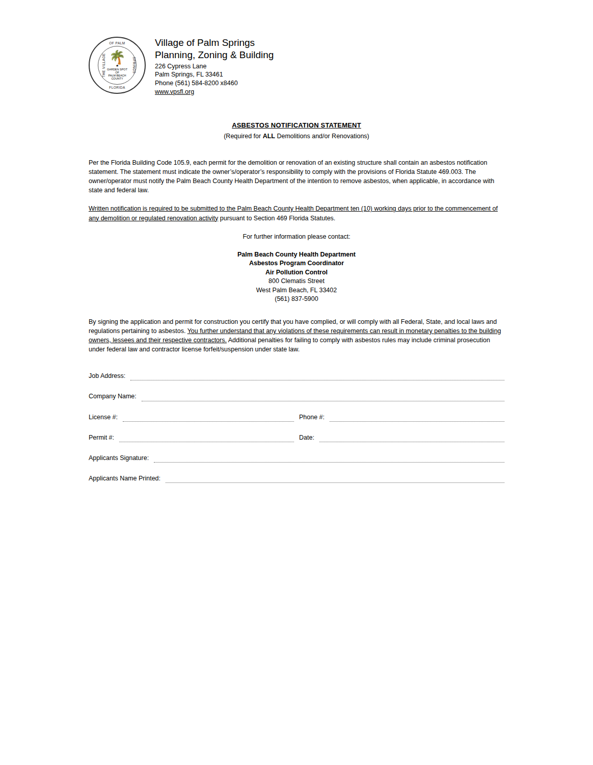OF PALM THE VILLAGE SPRINGS FLORIDA
🌴
★
GARDEN SPOT
OF
PALM BEACH
COUNTY
Village of Palm Springs
Planning, Zoning & Building
226 Cypress Lane
Palm Springs, FL 33461
Phone (561) 584-8200 x8460
www.vpsfl.org
ASBESTOS NOTIFICATION STATEMENT
(Required for ALL Demolitions and/or Renovations)
Per the Florida Building Code 105.9, each permit for the demolition or renovation of an existing structure shall contain an asbestos notification statement. The statement must indicate the owner’s/operator’s responsibility to comply with the provisions of Florida Statute 469.003. The owner/operator must notify the Palm Beach County Health Department of the intention to remove asbestos, when applicable, in accordance with state and federal law.
Written notification is required to be submitted to the Palm Beach County Health Department ten (10) working days prior to the commencement of any demolition or regulated renovation activity pursuant to Section 469 Florida Statutes.
For further information please contact:
Palm Beach County Health Department
Asbestos Program Coordinator
Air Pollution Control
800 Clematis Street
West Palm Beach, FL 33402
(561) 837-5900
By signing the application and permit for construction you certify that you have complied, or will comply with all Federal, State, and local laws and regulations pertaining to asbestos. You further understand that any violations of these requirements can result in monetary penalties to the building owners, lessees and their respective contractors. Additional penalties for failing to comply with asbestos rules may include criminal prosecution under federal law and contractor license forfeit/suspension under state law.
Job Address:
Company Name:
License #:
Phone #:
Permit #:
Date:
Applicants Signature:
Applicants Name Printed: